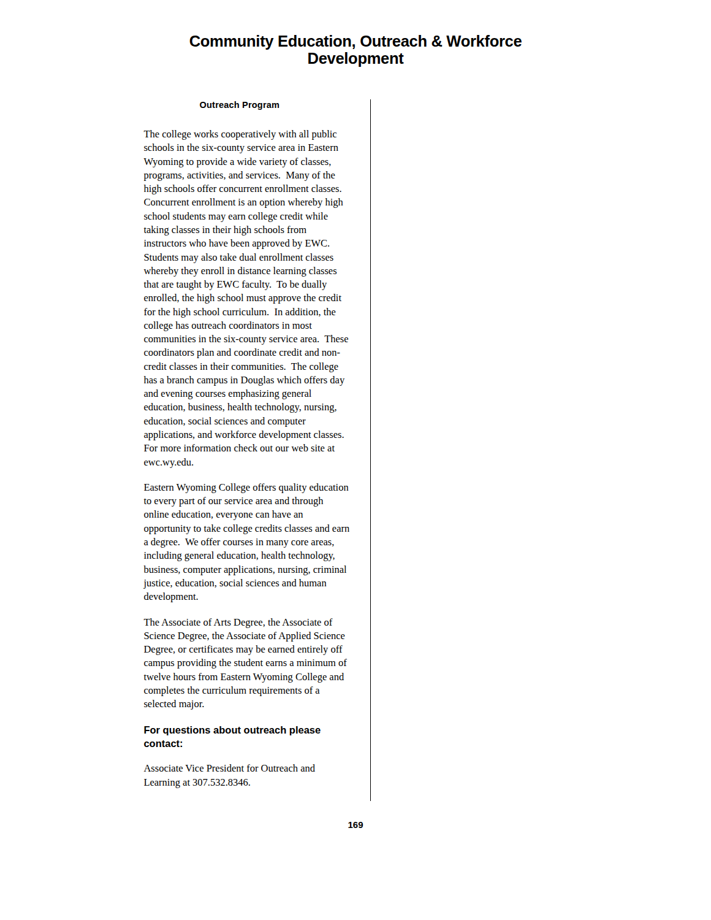Community Education, Outreach & Workforce Development
Outreach Program
The college works cooperatively with all public schools in the six-county service area in Eastern Wyoming to provide a wide variety of classes, programs, activities, and services. Many of the high schools offer concurrent enrollment classes. Concurrent enrollment is an option whereby high school students may earn college credit while taking classes in their high schools from instructors who have been approved by EWC. Students may also take dual enrollment classes whereby they enroll in distance learning classes that are taught by EWC faculty. To be dually enrolled, the high school must approve the credit for the high school curriculum. In addition, the college has outreach coordinators in most communities in the six-county service area. These coordinators plan and coordinate credit and non-credit classes in their communities. The college has a branch campus in Douglas which offers day and evening courses emphasizing general education, business, health technology, nursing, education, social sciences and computer applications, and workforce development classes. For more information check out our web site at ewc.wy.edu.
Eastern Wyoming College offers quality education to every part of our service area and through online education, everyone can have an opportunity to take college credits classes and earn a degree. We offer courses in many core areas, including general education, health technology, business, computer applications, nursing, criminal justice, education, social sciences and human development.
The Associate of Arts Degree, the Associate of Science Degree, the Associate of Applied Science Degree, or certificates may be earned entirely off campus providing the student earns a minimum of twelve hours from Eastern Wyoming College and completes the curriculum requirements of a selected major.
For questions about outreach please contact:
Associate Vice President for Outreach and Learning at 307.532.8346.
169